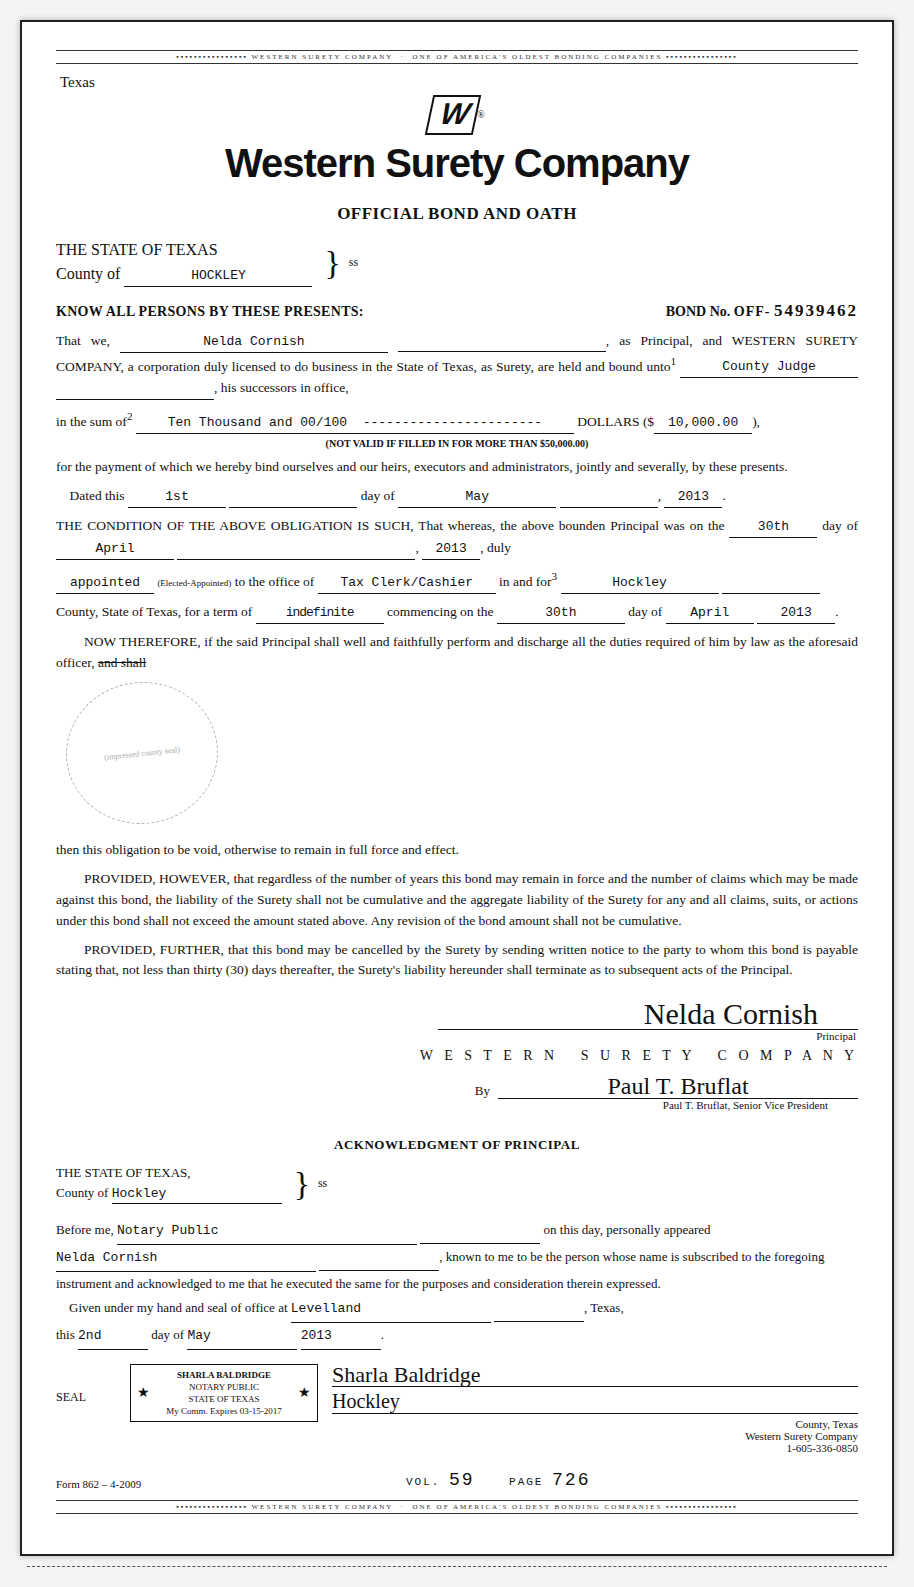▪▪▪▪▪▪▪▪▪▪▪▪▪▪▪▪ WESTERN SURETY COMPANY · ONE OF AMERICA'S OLDEST BONDING COMPANIES ▪▪▪▪▪▪▪▪▪▪▪▪▪▪▪▪
Texas
W®
Western Surety Company
OFFICIAL BOND AND OATH
THE STATE OF TEXAS
County of HOCKLEY
}
ss
KNOW ALL PERSONS BY THESE PRESENTS:
BOND No. OFF- 54939462
That we, Nelda Cornish , as Principal, and WESTERN SURETY COMPANY, a corporation duly licensed to do business in the State of Texas, as Surety, are held and bound unto1 County Judge , his successors in office,
in the sum of2 Ten Thousand and 00/100 ----------------------- DOLLARS ($10,000.00),
(NOT VALID IF FILLED IN FOR MORE THAN $50,000.00)
for the payment of which we hereby bind ourselves and our heirs, executors and administrators, jointly and severally, by these presents.
Dated this 1st day of May , 2013.
THE CONDITION OF THE ABOVE OBLIGATION IS SUCH, That whereas, the above bounden Principal was on the 30th day of April , 2013, duly
appointed (Elected-Appointed) to the office of Tax Clerk/Cashier in and for3 Hockley
County, State of Texas, for a term of indefinite commencing on the 30th day of April 2013.
NOW THEREFORE, if the said Principal shall well and faithfully perform and discharge all the duties required of him by law as the aforesaid officer, and shall
(impressed county seal)
then this obligation to be void, otherwise to remain in full force and effect.
PROVIDED, HOWEVER, that regardless of the number of years this bond may remain in force and the number of claims which may be made against this bond, the liability of the Surety shall not be cumulative and the aggregate liability of the Surety for any and all claims, suits, or actions under this bond shall not exceed the amount stated above. Any revision of the bond amount shall not be cumulative.
PROVIDED, FURTHER, that this bond may be cancelled by the Surety by sending written notice to the party to whom this bond is payable stating that, not less than thirty (30) days thereafter, the Surety's liability hereunder shall terminate as to subsequent acts of the Principal.
Nelda Cornish
Principal
W E S T E R N S U R E T Y C O M P A N Y
By
Paul T. Bruflat
Paul T. Bruflat, Senior Vice President
ACKNOWLEDGMENT OF PRINCIPAL
THE STATE OF TEXAS,
County of Hockley
}
ss
Before me, Notary Public on this day, personally appeared
Nelda Cornish , known to me to be the person whose name is subscribed to the foregoing instrument and acknowledged to me that he executed the same for the purposes and consideration therein expressed.
Given under my hand and seal of office at Levelland , Texas,
this 2nd day of May 2013.
SEAL
★ ★ SHARLA BALDRIDGE
NOTARY PUBLIC
STATE OF TEXAS
My Comm. Expires 03-15-2017
Sharla Baldridge
Hockley
County, Texas
Western Surety Company
1-605-336-0850
Form 862 – 4-2009
VOL. 59 PAGE 726
▪▪▪▪▪▪▪▪▪▪▪▪▪▪▪▪ WESTERN SURETY COMPANY · ONE OF AMERICA'S OLDEST BONDING COMPANIES ▪▪▪▪▪▪▪▪▪▪▪▪▪▪▪▪